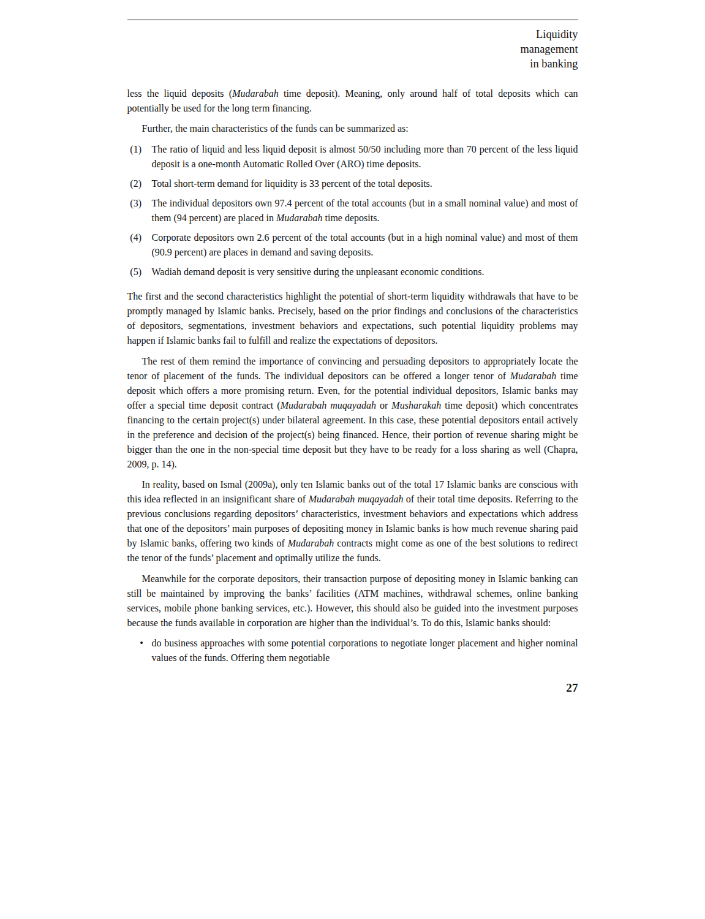Liquidity
management
in banking
less the liquid deposits (Mudarabah time deposit). Meaning, only around half of total deposits which can potentially be used for the long term financing.
Further, the main characteristics of the funds can be summarized as:
The ratio of liquid and less liquid deposit is almost 50/50 including more than 70 percent of the less liquid deposit is a one-month Automatic Rolled Over (ARO) time deposits.
Total short-term demand for liquidity is 33 percent of the total deposits.
The individual depositors own 97.4 percent of the total accounts (but in a small nominal value) and most of them (94 percent) are placed in Mudarabah time deposits.
Corporate depositors own 2.6 percent of the total accounts (but in a high nominal value) and most of them (90.9 percent) are places in demand and saving deposits.
Wadiah demand deposit is very sensitive during the unpleasant economic conditions.
The first and the second characteristics highlight the potential of short-term liquidity withdrawals that have to be promptly managed by Islamic banks. Precisely, based on the prior findings and conclusions of the characteristics of depositors, segmentations, investment behaviors and expectations, such potential liquidity problems may happen if Islamic banks fail to fulfill and realize the expectations of depositors.
The rest of them remind the importance of convincing and persuading depositors to appropriately locate the tenor of placement of the funds. The individual depositors can be offered a longer tenor of Mudarabah time deposit which offers a more promising return. Even, for the potential individual depositors, Islamic banks may offer a special time deposit contract (Mudarabah muqayadah or Musharakah time deposit) which concentrates financing to the certain project(s) under bilateral agreement. In this case, these potential depositors entail actively in the preference and decision of the project(s) being financed. Hence, their portion of revenue sharing might be bigger than the one in the non-special time deposit but they have to be ready for a loss sharing as well (Chapra, 2009, p. 14).
In reality, based on Ismal (2009a), only ten Islamic banks out of the total 17 Islamic banks are conscious with this idea reflected in an insignificant share of Mudarabah muqayadah of their total time deposits. Referring to the previous conclusions regarding depositors’ characteristics, investment behaviors and expectations which address that one of the depositors’ main purposes of depositing money in Islamic banks is how much revenue sharing paid by Islamic banks, offering two kinds of Mudarabah contracts might come as one of the best solutions to redirect the tenor of the funds’ placement and optimally utilize the funds.
Meanwhile for the corporate depositors, their transaction purpose of depositing money in Islamic banking can still be maintained by improving the banks’ facilities (ATM machines, withdrawal schemes, online banking services, mobile phone banking services, etc.). However, this should also be guided into the investment purposes because the funds available in corporation are higher than the individual’s. To do this, Islamic banks should:
do business approaches with some potential corporations to negotiate longer placement and higher nominal values of the funds. Offering them negotiable
27